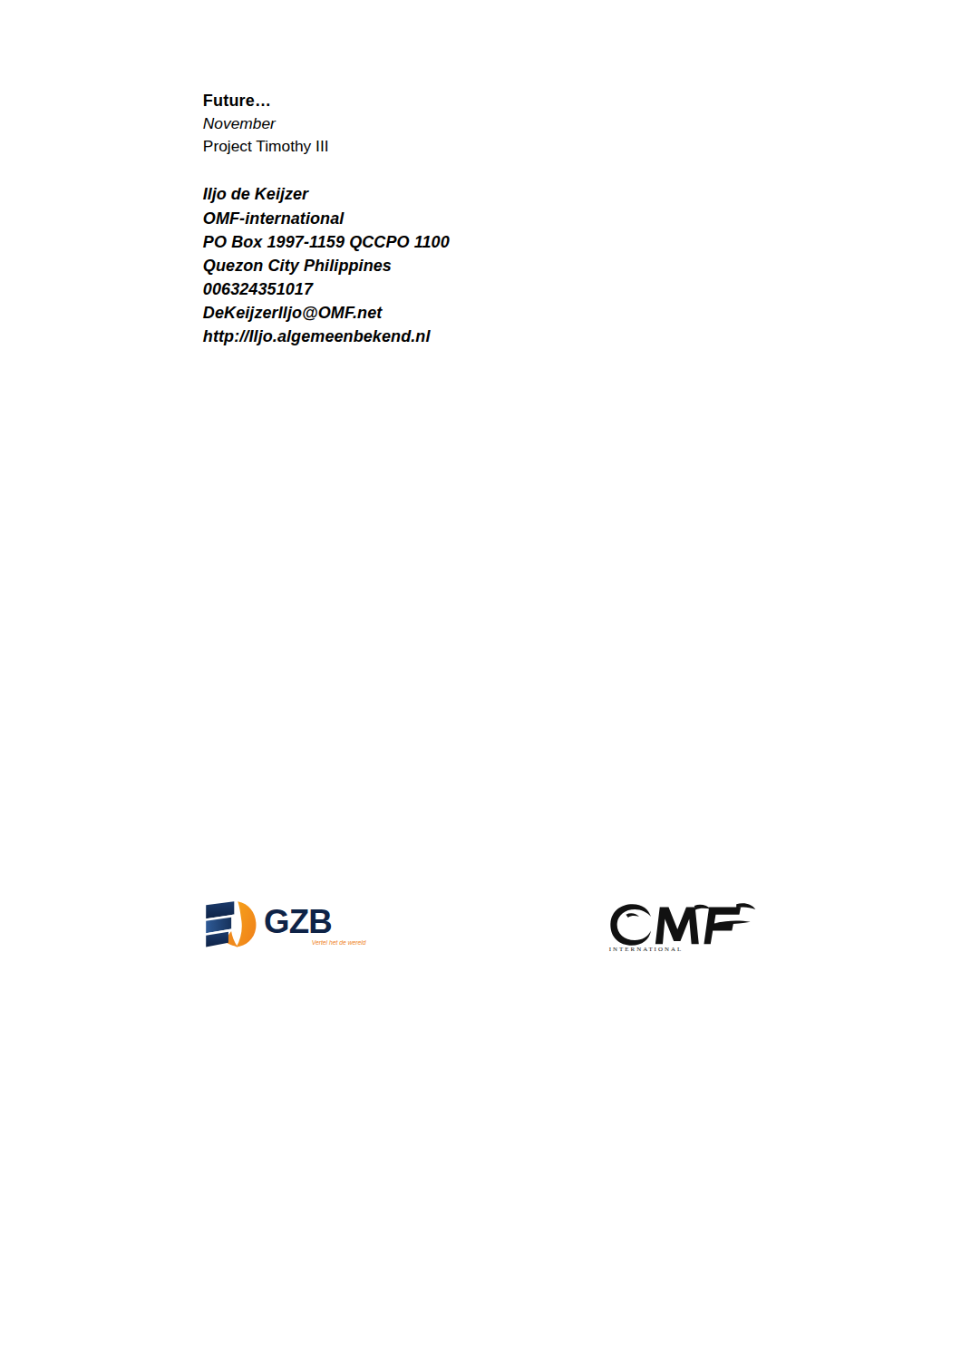Future…
November
Project Timothy III
Iljo de Keijzer
OMF-international
PO Box 1997-1159 QCCPO 1100
Quezon City Philippines
006324351017
DeKeijzerIljo@OMF.net
http://Iljo.algemeenbekend.nl
GZB Vertel het de wereld INTERNATIONAL